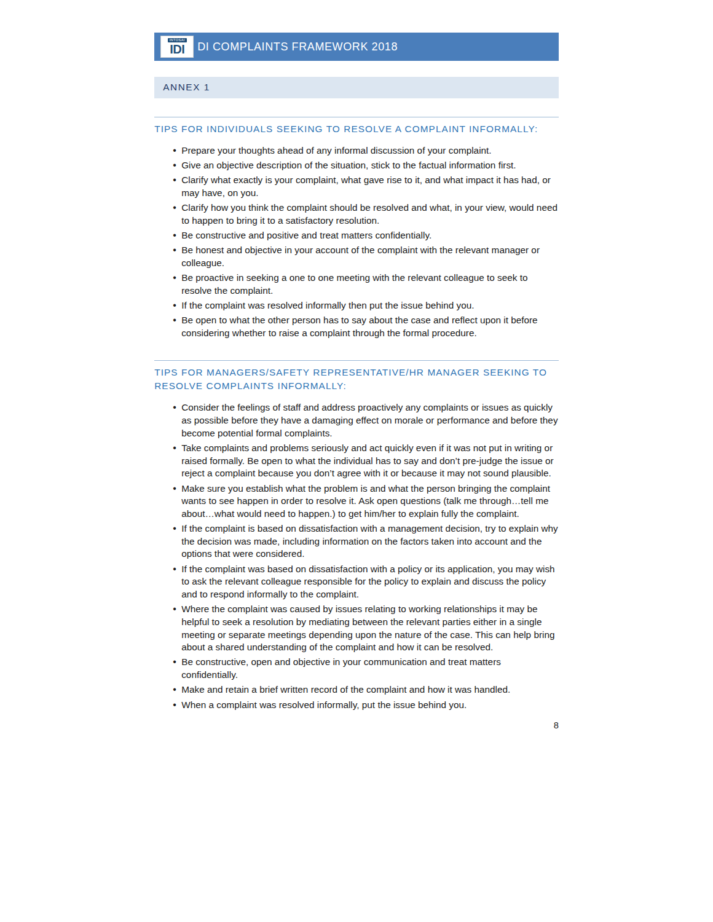INTOSAI IDI
DI COMPLAINTS FRAMEWORK 2018
ANNEX 1
TIPS FOR INDIVIDUALS SEEKING TO RESOLVE A COMPLAINT INFORMALLY:
Prepare your thoughts ahead of any informal discussion of your complaint.
Give an objective description of the situation, stick to the factual information first.
Clarify what exactly is your complaint, what gave rise to it, and what impact it has had, or may have, on you.
Clarify how you think the complaint should be resolved and what, in your view, would need to happen to bring it to a satisfactory resolution.
Be constructive and positive and treat matters confidentially.
Be honest and objective in your account of the complaint with the relevant manager or colleague.
Be proactive in seeking a one to one meeting with the relevant colleague to seek to resolve the complaint.
If the complaint was resolved informally then put the issue behind you.
Be open to what the other person has to say about the case and reflect upon it before considering whether to raise a complaint through the formal procedure.
TIPS FOR MANAGERS/SAFETY REPRESENTATIVE/HR MANAGER SEEKING TO RESOLVE COMPLAINTS INFORMALLY:
Consider the feelings of staff and address proactively any complaints or issues as quickly as possible before they have a damaging effect on morale or performance and before they become potential formal complaints.
Take complaints and problems seriously and act quickly even if it was not put in writing or raised formally. Be open to what the individual has to say and don’t pre-judge the issue or reject a complaint because you don’t agree with it or because it may not sound plausible.
Make sure you establish what the problem is and what the person bringing the complaint wants to see happen in order to resolve it. Ask open questions (talk me through…tell me about…what would need to happen.) to get him/her to explain fully the complaint.
If the complaint is based on dissatisfaction with a management decision, try to explain why the decision was made, including information on the factors taken into account and the options that were considered.
If the complaint was based on dissatisfaction with a policy or its application, you may wish to ask the relevant colleague responsible for the policy to explain and discuss the policy and to respond informally to the complaint.
Where the complaint was caused by issues relating to working relationships it may be helpful to seek a resolution by mediating between the relevant parties either in a single meeting or separate meetings depending upon the nature of the case. This can help bring about a shared understanding of the complaint and how it can be resolved.
Be constructive, open and objective in your communication and treat matters confidentially.
Make and retain a brief written record of the complaint and how it was handled.
When a complaint was resolved informally, put the issue behind you.
8